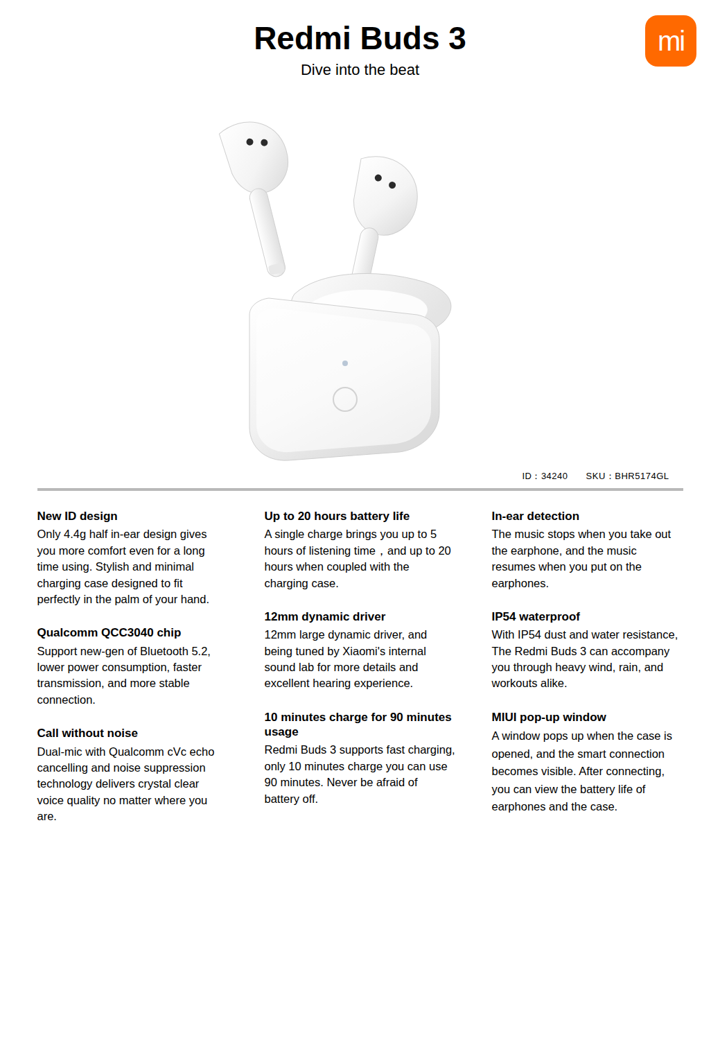mi
Redmi Buds 3
Dive into the beat
ID：34240SKU：BHR5174GL
New ID design
Only 4.4g half in-ear design gives you more comfort even for a long time using. Stylish and minimal charging case designed to fit perfectly in the palm of your hand.
Qualcomm QCC3040 chip
Support new-gen of Bluetooth 5.2, lower power consumption, faster transmission, and more stable connection.
Call without noise
Dual-mic with Qualcomm cVc echo cancelling and noise suppression technology delivers crystal clear voice quality no matter where you are.
Up to 20 hours battery life
A single charge brings you up to 5 hours of listening time，and up to 20 hours when coupled with the charging case.
12mm dynamic driver
12mm large dynamic driver, and being tuned by Xiaomi's internal sound lab for more details and excellent hearing experience.
10 minutes charge for 90 minutes usage
Redmi Buds 3 supports fast charging, only 10 minutes charge you can use 90 minutes. Never be afraid of battery off.
In-ear detection
The music stops when you take out the earphone, and the music resumes when you put on the earphones.
IP54 waterproof
With IP54 dust and water resistance, The Redmi Buds 3 can accompany you through heavy wind, rain, and workouts alike.
MIUI pop-up window
A window pops up when the case is opened, and the smart connection becomes visible. After connecting, you can view the battery life of earphones and the case.